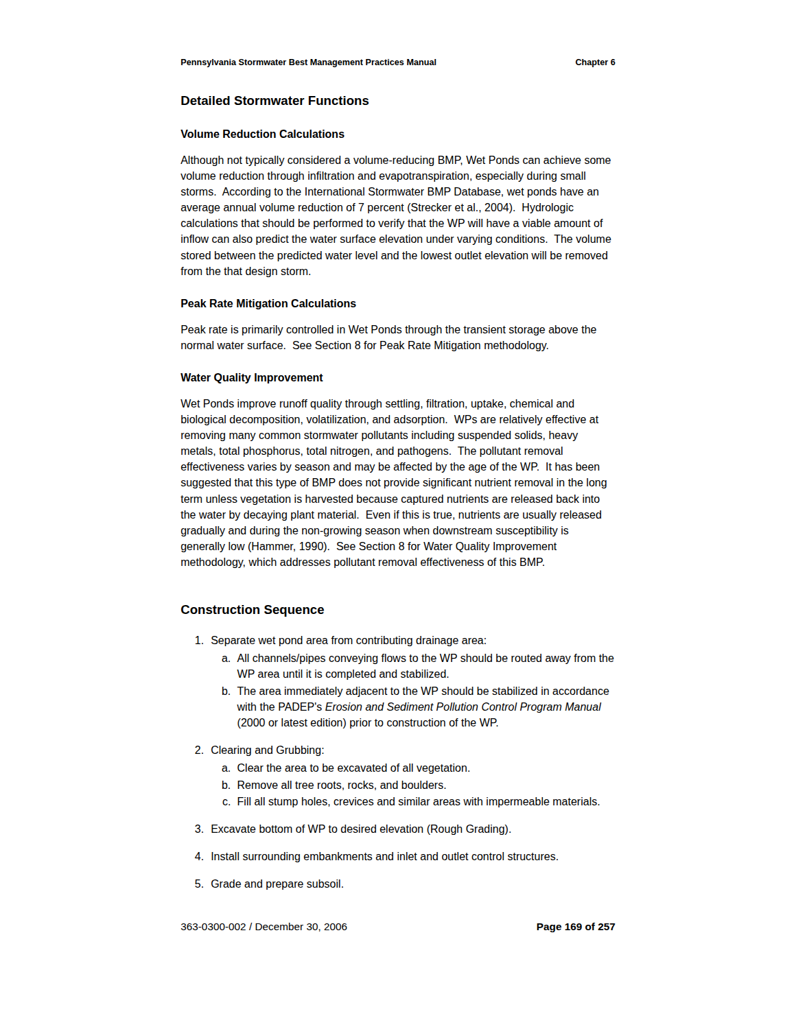Pennsylvania Stormwater Best Management Practices Manual Chapter 6
Detailed Stormwater Functions
Volume Reduction Calculations
Although not typically considered a volume-reducing BMP, Wet Ponds can achieve some volume reduction through infiltration and evapotranspiration, especially during small storms. According to the International Stormwater BMP Database, wet ponds have an average annual volume reduction of 7 percent (Strecker et al., 2004). Hydrologic calculations that should be performed to verify that the WP will have a viable amount of inflow can also predict the water surface elevation under varying conditions. The volume stored between the predicted water level and the lowest outlet elevation will be removed from the that design storm.
Peak Rate Mitigation Calculations
Peak rate is primarily controlled in Wet Ponds through the transient storage above the normal water surface. See Section 8 for Peak Rate Mitigation methodology.
Water Quality Improvement
Wet Ponds improve runoff quality through settling, filtration, uptake, chemical and biological decomposition, volatilization, and adsorption. WPs are relatively effective at removing many common stormwater pollutants including suspended solids, heavy metals, total phosphorus, total nitrogen, and pathogens. The pollutant removal effectiveness varies by season and may be affected by the age of the WP. It has been suggested that this type of BMP does not provide significant nutrient removal in the long term unless vegetation is harvested because captured nutrients are released back into the water by decaying plant material. Even if this is true, nutrients are usually released gradually and during the non-growing season when downstream susceptibility is generally low (Hammer, 1990). See Section 8 for Water Quality Improvement methodology, which addresses pollutant removal effectiveness of this BMP.
Construction Sequence
Separate wet pond area from contributing drainage area:
All channels/pipes conveying flows to the WP should be routed away from the WP area until it is completed and stabilized.
The area immediately adjacent to the WP should be stabilized in accordance with the PADEP's Erosion and Sediment Pollution Control Program Manual (2000 or latest edition) prior to construction of the WP.
Clearing and Grubbing:
Clear the area to be excavated of all vegetation.
Remove all tree roots, rocks, and boulders.
Fill all stump holes, crevices and similar areas with impermeable materials.
Excavate bottom of WP to desired elevation (Rough Grading).
Install surrounding embankments and inlet and outlet control structures.
Grade and prepare subsoil.
363-0300-002 / December 30, 2006 Page 169 of 257